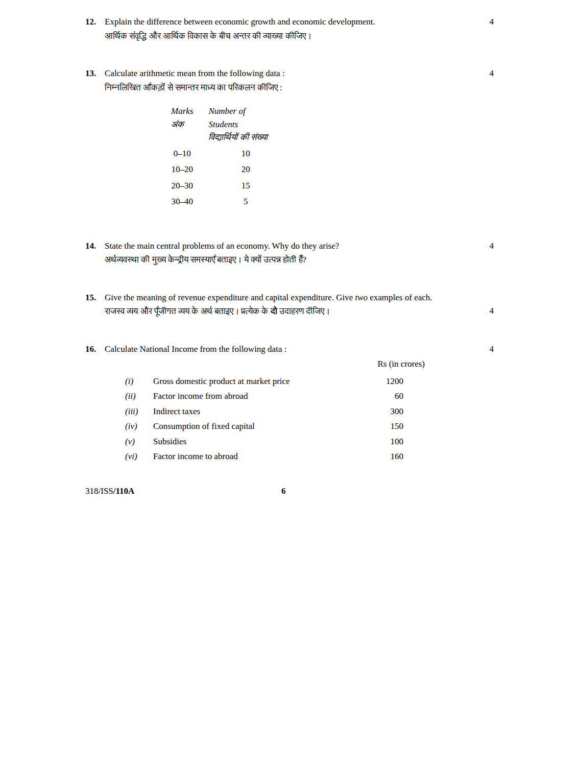12.
4 Explain the difference between economic growth and economic development.
आर्थिक संवृद्धि और आर्थिक विकास के बीच अन्तर की व्याख्या कीजिए।
13.
4 Calculate arithmetic mean from the following data :
निम्नलिखित आँकड़ों से समान्तर माध्य का परिकलन कीजिए :
| Marks अंक | Number of Students विद्यार्थियों की संख्या |
| 0–10 | 10 |
| 10–20 | 20 |
| 20–30 | 15 |
| 30–40 | 5 |
14.
4 State the main central problems of an economy. Why do they arise?
अर्थव्यवस्था की मुख्य केन्द्रीय समस्याएँ बताइए। ये क्यों उत्पन्न होती हैं?
15.
4 Give the meaning of revenue expenditure and capital expenditure. Give two examples of each.
राजस्व व्यय और पूँजीगत व्यय के अर्थ बताइए। प्रत्येक के दो उदाहरण दीजिए।
16.
4 Calculate National Income from the following data :
Rs (in crores)
| (i) | Gross domestic product at market price | 1200 |
| (ii) | Factor income from abroad | 60 |
| (iii) | Indirect taxes | 300 |
| (iv) | Consumption of fixed capital | 150 |
| (v) | Subsidies | 100 |
| (vi) | Factor income to abroad | 160 |
318/ISS/110A
6